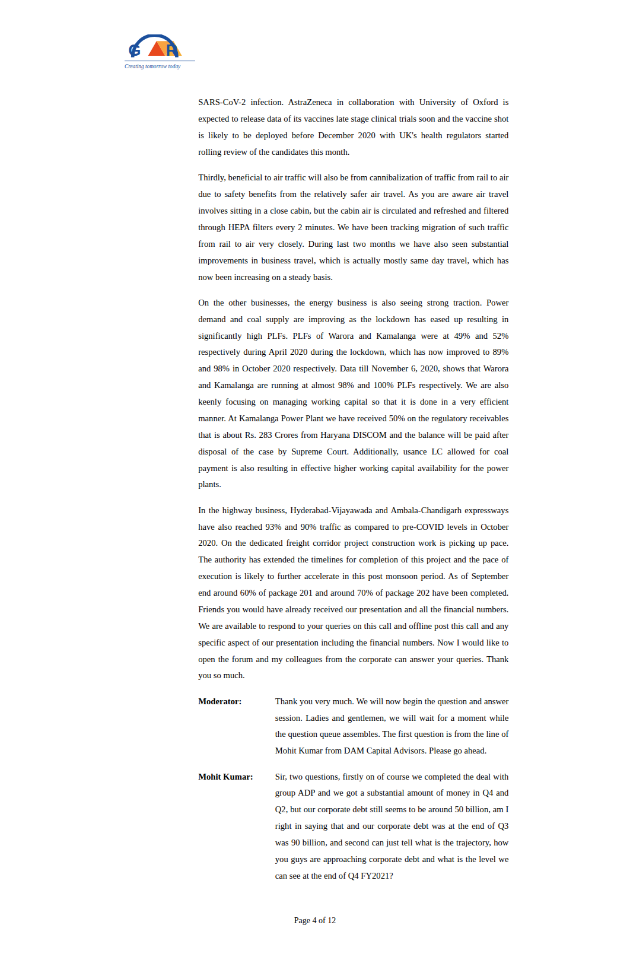G R Creating tomorrow today
SARS-CoV-2 infection. AstraZeneca in collaboration with University of Oxford is expected to release data of its vaccines late stage clinical trials soon and the vaccine shot is likely to be deployed before December 2020 with UK's health regulators started rolling review of the candidates this month.
Thirdly, beneficial to air traffic will also be from cannibalization of traffic from rail to air due to safety benefits from the relatively safer air travel. As you are aware air travel involves sitting in a close cabin, but the cabin air is circulated and refreshed and filtered through HEPA filters every 2 minutes. We have been tracking migration of such traffic from rail to air very closely. During last two months we have also seen substantial improvements in business travel, which is actually mostly same day travel, which has now been increasing on a steady basis.
On the other businesses, the energy business is also seeing strong traction. Power demand and coal supply are improving as the lockdown has eased up resulting in significantly high PLFs. PLFs of Warora and Kamalanga were at 49% and 52% respectively during April 2020 during the lockdown, which has now improved to 89% and 98% in October 2020 respectively. Data till November 6, 2020, shows that Warora and Kamalanga are running at almost 98% and 100% PLFs respectively. We are also keenly focusing on managing working capital so that it is done in a very efficient manner. At Kamalanga Power Plant we have received 50% on the regulatory receivables that is about Rs. 283 Crores from Haryana DISCOM and the balance will be paid after disposal of the case by Supreme Court. Additionally, usance LC allowed for coal payment is also resulting in effective higher working capital availability for the power plants.
In the highway business, Hyderabad-Vijayawada and Ambala-Chandigarh expressways have also reached 93% and 90% traffic as compared to pre-COVID levels in October 2020. On the dedicated freight corridor project construction work is picking up pace. The authority has extended the timelines for completion of this project and the pace of execution is likely to further accelerate in this post monsoon period. As of September end around 60% of package 201 and around 70% of package 202 have been completed. Friends you would have already received our presentation and all the financial numbers. We are available to respond to your queries on this call and offline post this call and any specific aspect of our presentation including the financial numbers. Now I would like to open the forum and my colleagues from the corporate can answer your queries. Thank you so much.
Moderator:
Thank you very much. We will now begin the question and answer session. Ladies and gentlemen, we will wait for a moment while the question queue assembles. The first question is from the line of Mohit Kumar from DAM Capital Advisors. Please go ahead.
Mohit Kumar:
Sir, two questions, firstly on of course we completed the deal with group ADP and we got a substantial amount of money in Q4 and Q2, but our corporate debt still seems to be around 50 billion, am I right in saying that and our corporate debt was at the end of Q3 was 90 billion, and second can just tell what is the trajectory, how you guys are approaching corporate debt and what is the level we can see at the end of Q4 FY2021?
Page 4 of 12